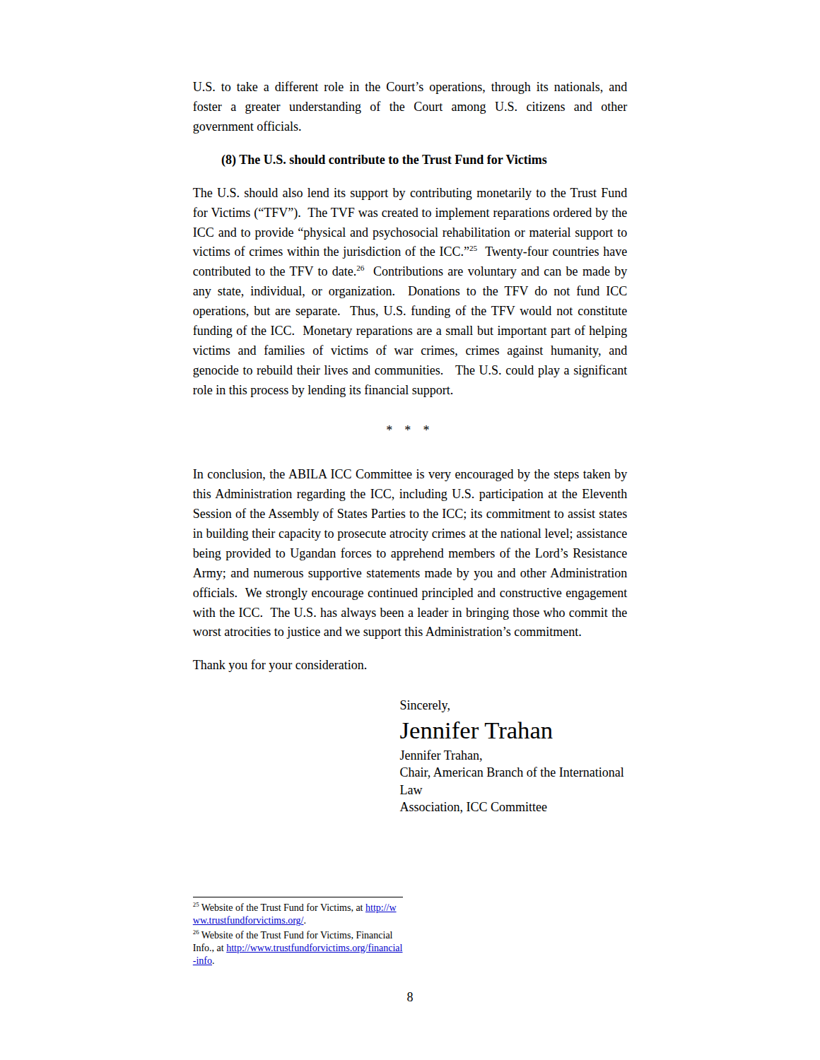U.S. to take a different role in the Court’s operations, through its nationals, and foster a greater understanding of the Court among U.S. citizens and other government officials.
(8) The U.S. should contribute to the Trust Fund for Victims
The U.S. should also lend its support by contributing monetarily to the Trust Fund for Victims (“TFV”). The TVF was created to implement reparations ordered by the ICC and to provide “physical and psychosocial rehabilitation or material support to victims of crimes within the jurisdiction of the ICC.”25 Twenty-four countries have contributed to the TFV to date.26 Contributions are voluntary and can be made by any state, individual, or organization. Donations to the TFV do not fund ICC operations, but are separate. Thus, U.S. funding of the TFV would not constitute funding of the ICC. Monetary reparations are a small but important part of helping victims and families of victims of war crimes, crimes against humanity, and genocide to rebuild their lives and communities. The U.S. could play a significant role in this process by lending its financial support.
* * *
In conclusion, the ABILA ICC Committee is very encouraged by the steps taken by this Administration regarding the ICC, including U.S. participation at the Eleventh Session of the Assembly of States Parties to the ICC; its commitment to assist states in building their capacity to prosecute atrocity crimes at the national level; assistance being provided to Ugandan forces to apprehend members of the Lord’s Resistance Army; and numerous supportive statements made by you and other Administration officials. We strongly encourage continued principled and constructive engagement with the ICC. The U.S. has always been a leader in bringing those who commit the worst atrocities to justice and we support this Administration’s commitment.
Thank you for your consideration.
Sincerely,
Jennifer Trahan
Jennifer Trahan,
Chair, American Branch of the International Law
Association, ICC Committee
25 Website of the Trust Fund for Victims, at http://www.trustfundforvictims.org/.
26 Website of the Trust Fund for Victims, Financial Info., at http://www.trustfundforvictims.org/financial-info.
8